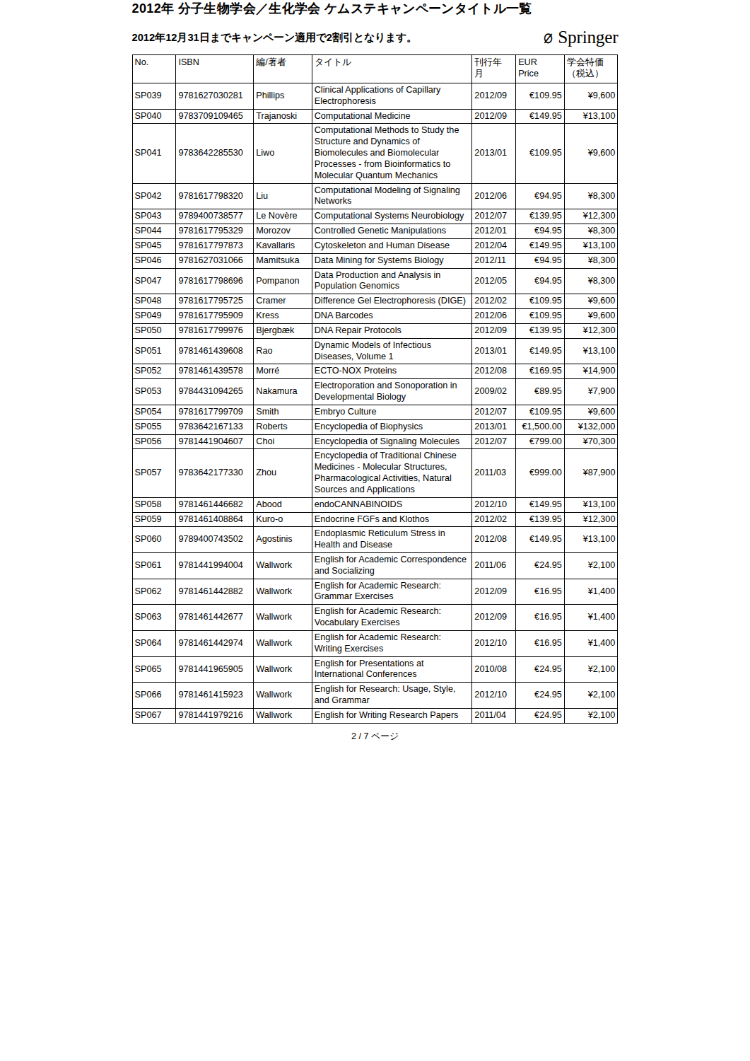2012年 分子生物学会／生化学会 ケムステキャンペーンタイトル一覧
2012年12月31日までキャンペーン適用で2割引となります。
⌀Springer
| No. | ISBN | 編/著者 | タイトル | 刊行年 月 | EUR Price | 学会特価 （税込） |
| --- | --- | --- | --- | --- | --- | --- |
| SP039 | 9781627030281 | Phillips | Clinical Applications of Capillary Electrophoresis | 2012/09 | €109.95 | ¥9,600 |
| SP040 | 9783709109465 | Trajanoski | Computational Medicine | 2012/09 | €149.95 | ¥13,100 |
| SP041 | 9783642285530 | Liwo | Computational Methods to Study the Structure and Dynamics of Biomolecules and Biomolecular Processes - from Bioinformatics to Molecular Quantum Mechanics | 2013/01 | €109.95 | ¥9,600 |
| SP042 | 9781617798320 | Liu | Computational Modeling of Signaling Networks | 2012/06 | €94.95 | ¥8,300 |
| SP043 | 9789400738577 | Le Novère | Computational Systems Neurobiology | 2012/07 | €139.95 | ¥12,300 |
| SP044 | 9781617795329 | Morozov | Controlled Genetic Manipulations | 2012/01 | €94.95 | ¥8,300 |
| SP045 | 9781617797873 | Kavallaris | Cytoskeleton and Human Disease | 2012/04 | €149.95 | ¥13,100 |
| SP046 | 9781627031066 | Mamitsuka | Data Mining for Systems Biology | 2012/11 | €94.95 | ¥8,300 |
| SP047 | 9781617798696 | Pompanon | Data Production and Analysis in Population Genomics | 2012/05 | €94.95 | ¥8,300 |
| SP048 | 9781617795725 | Cramer | Difference Gel Electrophoresis (DIGE) | 2012/02 | €109.95 | ¥9,600 |
| SP049 | 9781617795909 | Kress | DNA Barcodes | 2012/06 | €109.95 | ¥9,600 |
| SP050 | 9781617799976 | Bjergbæk | DNA Repair Protocols | 2012/09 | €139.95 | ¥12,300 |
| SP051 | 9781461439608 | Rao | Dynamic Models of Infectious Diseases, Volume 1 | 2013/01 | €149.95 | ¥13,100 |
| SP052 | 9781461439578 | Morré | ECTO-NOX Proteins | 2012/08 | €169.95 | ¥14,900 |
| SP053 | 9784431094265 | Nakamura | Electroporation and Sonoporation in Developmental Biology | 2009/02 | €89.95 | ¥7,900 |
| SP054 | 9781617799709 | Smith | Embryo Culture | 2012/07 | €109.95 | ¥9,600 |
| SP055 | 9783642167133 | Roberts | Encyclopedia of Biophysics | 2013/01 | €1,500.00 | ¥132,000 |
| SP056 | 9781441904607 | Choi | Encyclopedia of Signaling Molecules | 2012/07 | €799.00 | ¥70,300 |
| SP057 | 9783642177330 | Zhou | Encyclopedia of Traditional Chinese Medicines - Molecular Structures, Pharmacological Activities, Natural Sources and Applications | 2011/03 | €999.00 | ¥87,900 |
| SP058 | 9781461446682 | Abood | endoCANNABINOIDS | 2012/10 | €149.95 | ¥13,100 |
| SP059 | 9781461408864 | Kuro-o | Endocrine FGFs and Klothos | 2012/02 | €139.95 | ¥12,300 |
| SP060 | 9789400743502 | Agostinis | Endoplasmic Reticulum Stress in Health and Disease | 2012/08 | €149.95 | ¥13,100 |
| SP061 | 9781441994004 | Wallwork | English for Academic Correspondence and Socializing | 2011/06 | €24.95 | ¥2,100 |
| SP062 | 9781461442882 | Wallwork | English for Academic Research: Grammar Exercises | 2012/09 | €16.95 | ¥1,400 |
| SP063 | 9781461442677 | Wallwork | English for Academic Research: Vocabulary Exercises | 2012/09 | €16.95 | ¥1,400 |
| SP064 | 9781461442974 | Wallwork | English for Academic Research: Writing Exercises | 2012/10 | €16.95 | ¥1,400 |
| SP065 | 9781441965905 | Wallwork | English for Presentations at International Conferences | 2010/08 | €24.95 | ¥2,100 |
| SP066 | 9781461415923 | Wallwork | English for Research: Usage, Style, and Grammar | 2012/10 | €24.95 | ¥2,100 |
| SP067 | 9781441979216 | Wallwork | English for Writing Research Papers | 2011/04 | €24.95 | ¥2,100 |
2 / 7 ページ